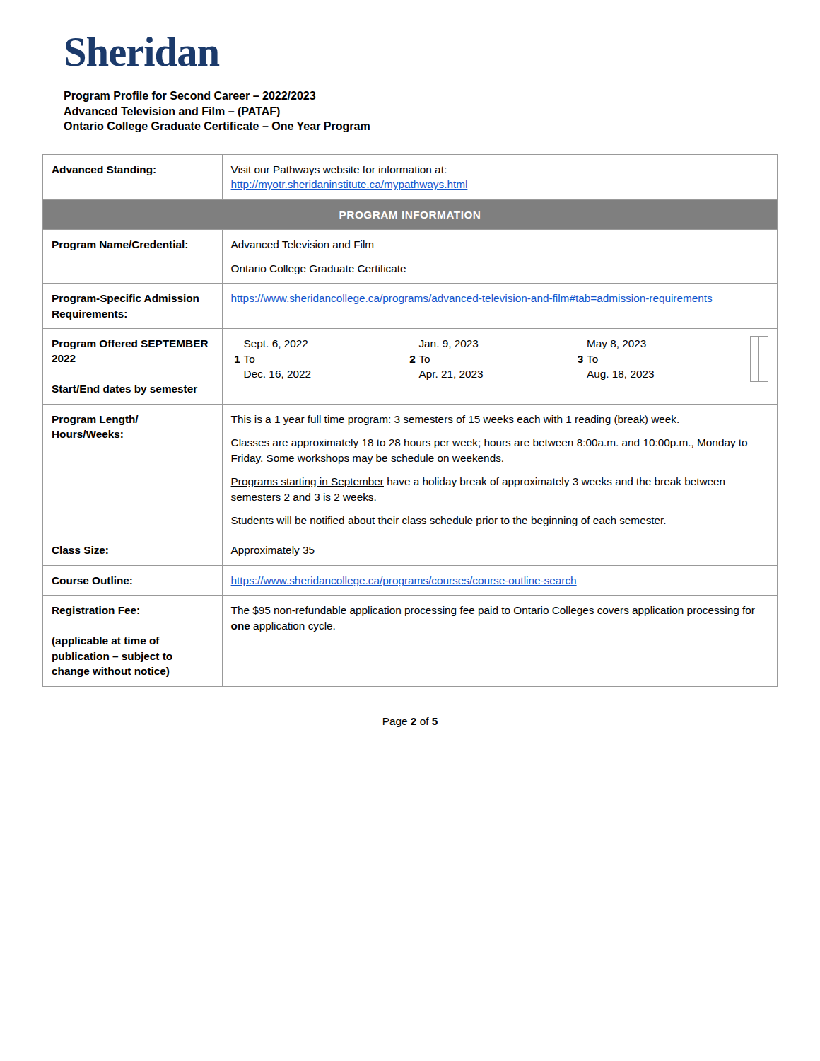Sheridan
Program Profile for Second Career – 2022/2023
Advanced Television and Film – (PATAF)
Ontario College Graduate Certificate – One Year Program
| Advanced Standing: | Visit our Pathways website for information at: http://myotr.sheridaninstitute.ca/mypathways.html |
| PROGRAM INFORMATION |
| Program Name/Credential: | Advanced Television and Film Ontario College Graduate Certificate |
| Program-Specific Admission Requirements: | https://www.sheridancollege.ca/programs/advanced-television-and-film#tab=admission-requirements |
| Program Offered SEPTEMBER 2022 Start/End dates by semester | / 1 / Sept. 6, 2022 To Dec. 16, 2022 / 2 / Jan. 9, 2023 To Apr. 21, 2023 / 3 / May 8, 2023 To Aug. 18, 2023 / / / |
| Program Length/ Hours/Weeks: | This is a 1 year full time program: 3 semesters of 15 weeks each with 1 reading (break) week. Classes are approximately 18 to 28 hours per week; hours are between 8:00a.m. and 10:00p.m., Monday to Friday. Some workshops may be schedule on weekends. Programs starting in September have a holiday break of approximately 3 weeks and the break between semesters 2 and 3 is 2 weeks. Students will be notified about their class schedule prior to the beginning of each semester. |
| Class Size: | Approximately 35 |
| Course Outline: | https://www.sheridancollege.ca/programs/courses/course-outline-search |
| Registration Fee: (applicable at time of publication – subject to change without notice) | The $95 non-refundable application processing fee paid to Ontario Colleges covers application processing for one application cycle. |
Page 2 of 5